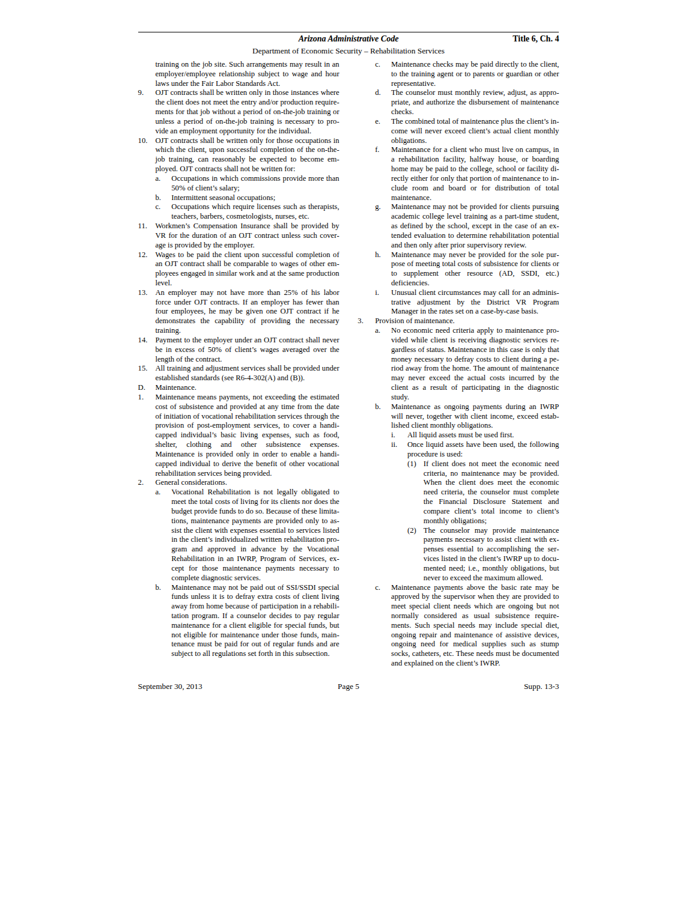Arizona Administrative Code
Title 6, Ch. 4
Department of Economic Security – Rehabilitation Services
training on the job site. Such arrangements may result in an employer/employee relationship subject to wage and hour laws under the Fair Labor Standards Act.
9. OJT contracts shall be written only in those instances where the client does not meet the entry and/or production requirements for that job without a period of on-the-job training or unless a period of on-the-job training is necessary to provide an employment opportunity for the individual.
10. OJT contracts shall be written only for those occupations in which the client, upon successful completion of the on-the-job training, can reasonably be expected to become employed. OJT contracts shall not be written for:
a. Occupations in which commissions provide more than 50% of client’s salary;
b. Intermittent seasonal occupations;
c. Occupations which require licenses such as therapists, teachers, barbers, cosmetologists, nurses, etc.
11. Workmen’s Compensation Insurance shall be provided by VR for the duration of an OJT contract unless such coverage is provided by the employer.
12. Wages to be paid the client upon successful completion of an OJT contract shall be comparable to wages of other employees engaged in similar work and at the same production level.
13. An employer may not have more than 25% of his labor force under OJT contracts. If an employer has fewer than four employees, he may be given one OJT contract if he demonstrates the capability of providing the necessary training.
14. Payment to the employer under an OJT contract shall never be in excess of 50% of client’s wages averaged over the length of the contract.
15. All training and adjustment services shall be provided under established standards (see R6-4-302(A) and (B)).
D. Maintenance.
1. Maintenance means payments, not exceeding the estimated cost of subsistence and provided at any time from the date of initiation of vocational rehabilitation services through the provision of post-employment services, to cover a handicapped individual’s basic living expenses, such as food, shelter, clothing and other subsistence expenses. Maintenance is provided only in order to enable a handicapped individual to derive the benefit of other vocational rehabilitation services being provided.
2. General considerations.
a. Vocational Rehabilitation is not legally obligated to meet the total costs of living for its clients nor does the budget provide funds to do so. Because of these limitations, maintenance payments are provided only to assist the client with expenses essential to services listed in the client’s individualized written rehabilitation program and approved in advance by the Vocational Rehabilitation in an IWRP, Program of Services, except for those maintenance payments necessary to complete diagnostic services.
b. Maintenance may not be paid out of SSI/SSDI special funds unless it is to defray extra costs of client living away from home because of participation in a rehabilitation program. If a counselor decides to pay regular maintenance for a client eligible for special funds, but not eligible for maintenance under those funds, maintenance must be paid for out of regular funds and are subject to all regulations set forth in this subsection.
c. Maintenance checks may be paid directly to the client, to the training agent or to parents or guardian or other representative.
d. The counselor must monthly review, adjust, as appropriate, and authorize the disbursement of maintenance checks.
e. The combined total of maintenance plus the client’s income will never exceed client’s actual client monthly obligations.
f. Maintenance for a client who must live on campus, in a rehabilitation facility, halfway house, or boarding home may be paid to the college, school or facility directly either for only that portion of maintenance to include room and board or for distribution of total maintenance.
g. Maintenance may not be provided for clients pursuing academic college level training as a part-time student, as defined by the school, except in the case of an extended evaluation to determine rehabilitation potential and then only after prior supervisory review.
h. Maintenance may never be provided for the sole purpose of meeting total costs of subsistence for clients or to supplement other resource (AD, SSDI, etc.) deficiencies.
i. Unusual client circumstances may call for an administrative adjustment by the District VR Program Manager in the rates set on a case-by-case basis.
3. Provision of maintenance.
a. No economic need criteria apply to maintenance provided while client is receiving diagnostic services regardless of status. Maintenance in this case is only that money necessary to defray costs to client during a period away from the home. The amount of maintenance may never exceed the actual costs incurred by the client as a result of participating in the diagnostic study.
b. Maintenance as ongoing payments during an IWRP will never, together with client income, exceed established client monthly obligations.
i. All liquid assets must be used first.
ii. Once liquid assets have been used, the following procedure is used:
(1) If client does not meet the economic need criteria, no maintenance may be provided. When the client does meet the economic need criteria, the counselor must complete the Financial Disclosure Statement and compare client’s total income to client’s monthly obligations;
(2) The counselor may provide maintenance payments necessary to assist client with expenses essential to accomplishing the services listed in the client’s IWRP up to documented need; i.e., monthly obligations, but never to exceed the maximum allowed.
c. Maintenance payments above the basic rate may be approved by the supervisor when they are provided to meet special client needs which are ongoing but not normally considered as usual subsistence requirements. Such special needs may include special diet, ongoing repair and maintenance of assistive devices, ongoing need for medical supplies such as stump socks, catheters, etc. These needs must be documented and explained on the client’s IWRP.
September 30, 2013
Page 5
Supp. 13-3